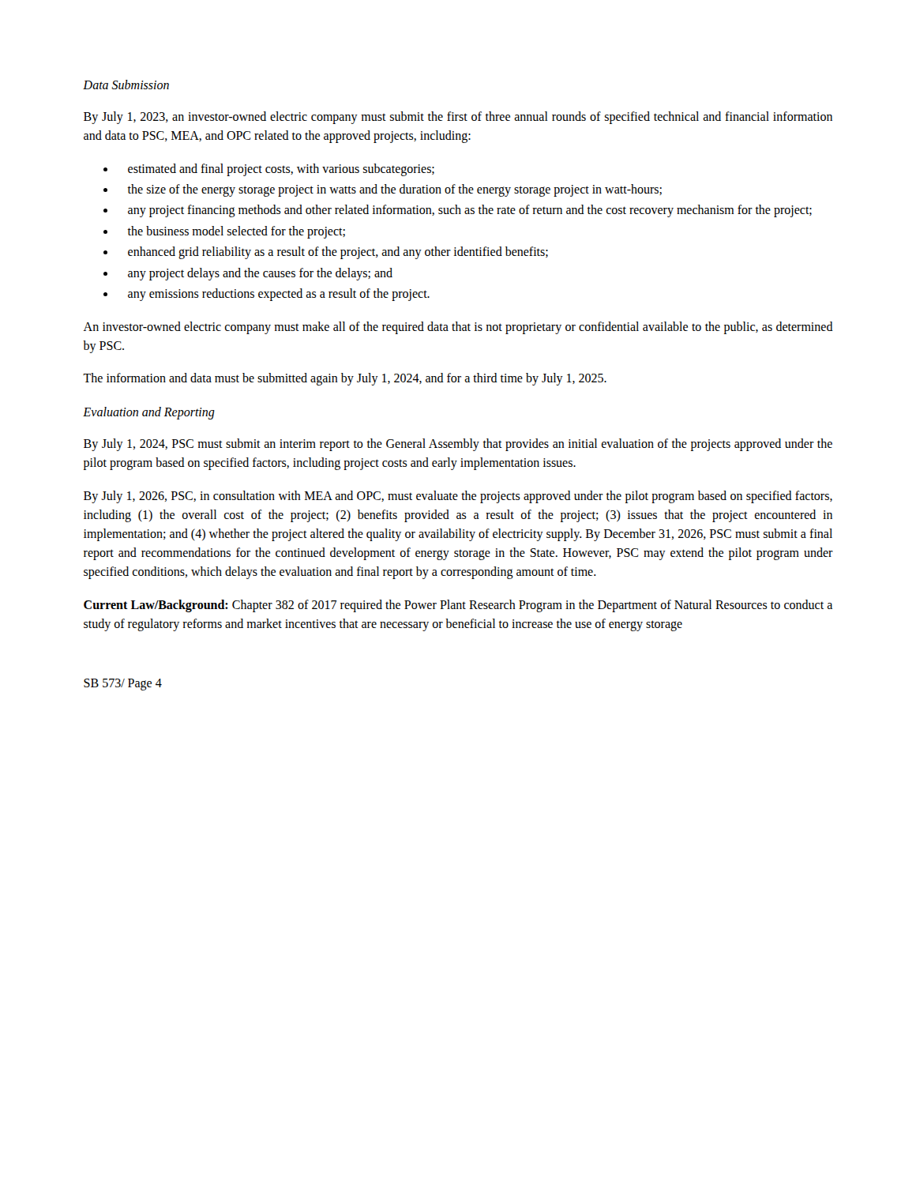Data Submission
By July 1, 2023, an investor-owned electric company must submit the first of three annual rounds of specified technical and financial information and data to PSC, MEA, and OPC related to the approved projects, including:
estimated and final project costs, with various subcategories;
the size of the energy storage project in watts and the duration of the energy storage project in watt-hours;
any project financing methods and other related information, such as the rate of return and the cost recovery mechanism for the project;
the business model selected for the project;
enhanced grid reliability as a result of the project, and any other identified benefits;
any project delays and the causes for the delays; and
any emissions reductions expected as a result of the project.
An investor-owned electric company must make all of the required data that is not proprietary or confidential available to the public, as determined by PSC.
The information and data must be submitted again by July 1, 2024, and for a third time by July 1, 2025.
Evaluation and Reporting
By July 1, 2024, PSC must submit an interim report to the General Assembly that provides an initial evaluation of the projects approved under the pilot program based on specified factors, including project costs and early implementation issues.
By July 1, 2026, PSC, in consultation with MEA and OPC, must evaluate the projects approved under the pilot program based on specified factors, including (1) the overall cost of the project; (2) benefits provided as a result of the project; (3) issues that the project encountered in implementation; and (4) whether the project altered the quality or availability of electricity supply. By December 31, 2026, PSC must submit a final report and recommendations for the continued development of energy storage in the State. However, PSC may extend the pilot program under specified conditions, which delays the evaluation and final report by a corresponding amount of time.
Current Law/Background: Chapter 382 of 2017 required the Power Plant Research Program in the Department of Natural Resources to conduct a study of regulatory reforms and market incentives that are necessary or beneficial to increase the use of energy storage
SB 573/ Page 4